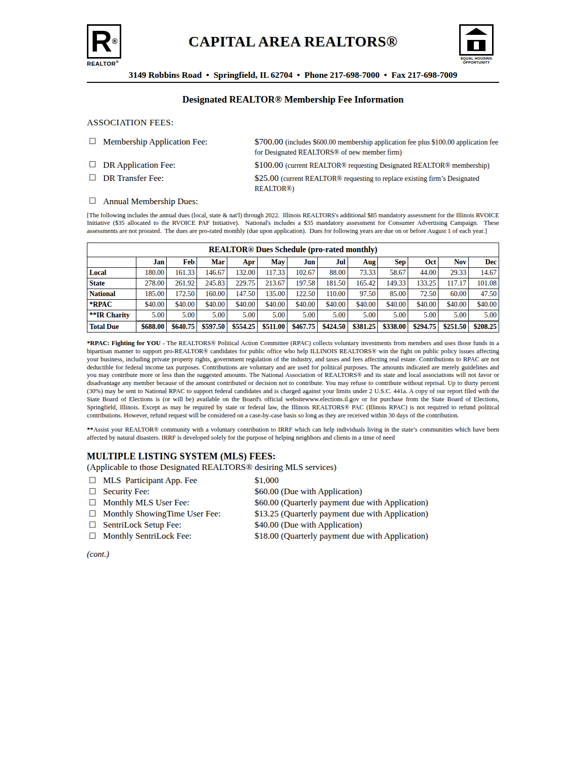R®
REALTOR®
CAPITAL AREA REALTORS®
EQUAL HOUSING
OPPORTUNITY
3149 Robbins Road • Springfield, IL 62704 • Phone 217-698-7000 • Fax 217-698-7009
Designated REALTOR® Membership Fee Information
ASSOCIATION FEES:
☐
Membership Application Fee:
$700.00 (includes $600.00 membership application fee plus $100.00 application fee for Designated REALTORS® of new member firm)
☐
DR Application Fee:
$100.00 (current REALTOR® requesting Designated REALTOR® membership)
☐
DR Transfer Fee:
$25.00 (current REALTOR® requesting to replace existing firm’s Designated REALTOR®)
☐
Annual Membership Dues:
[The following includes the annual dues (local, state & nat'l) through 2022. Illinois REALTORS's additional $85 mandatory assessment for the Illinois RVOICE Initiative ($35 allocated to the RVOICE PAF Initiative). National's includes a $35 mandatory assessment for Consumer Advertising Campaign. These assessments are not prorated. The dues are pro-rated monthly (due upon application). Dues for following years are due on or before August 1 of each year.]
REALTOR® Dues Schedule (pro-rated monthly)
| | Jan | Feb | Mar | Apr | May | Jun | Jul | Aug | Sep | Oct | Nov | Dec |
| --- | --- | --- | --- | --- | --- | --- | --- | --- | --- | --- | --- | --- |
| Local | 180.00 | 161.33 | 146.67 | 132.00 | 117.33 | 102.67 | 88.00 | 73.33 | 58.67 | 44.00 | 29.33 | 14.67 |
| State | 278.00 | 261.92 | 245.83 | 229.75 | 213.67 | 197.58 | 181.50 | 165.42 | 149.33 | 133.25 | 117.17 | 101.08 |
| National | 185.00 | 172.50 | 160.00 | 147.50 | 135.00 | 122.50 | 110.00 | 97.50 | 85.00 | 72.50 | 60.00 | 47.50 |
| *RPAC | $40.00 | $40.00 | $40.00 | $40.00 | $40.00 | $40.00 | $40.00 | $40.00 | $40.00 | $40.00 | $40.00 | $40.00 |
| **IR Charity | 5.00 | 5.00 | 5.00 | 5.00 | 5.00 | 5.00 | 5.00 | 5.00 | 5.00 | 5.00 | 5.00 | 5.00 |
| Total Due | $688.00 | $640.75 | $597.50 | $554.25 | $511.00 | $467.75 | $424.50 | $381.25 | $338.00 | $294.75 | $251.50 | $208.25 |
*RPAC: Fighting for YOU - The REALTORS® Political Action Committee (RPAC) collects voluntary investments from members and uses those funds in a bipartisan manner to support pro-REALTOR® candidates for public office who help ILLINOIS REALTORS® win the fight on public policy issues affecting your business, including private property rights, government regulation of the industry, and taxes and fees affecting real estate. Contributions to RPAC are not deductible for federal income tax purposes. Contributions are voluntary and are used for political purposes. The amounts indicated are merely guidelines and you may contribute more or less than the suggested amounts. The National Association of REALTORS® and its state and local associations will not favor or disadvantage any member because of the amount contributed or decision not to contribute. You may refuse to contribute without reprisal. Up to thirty percent (30%) may be sent to National RPAC to support federal candidates and is charged against your limits under 2 U.S.C. 441a. A copy of our report filed with the State Board of Elections is (or will be) available on the Board's official websitewww.elections.il.gov or for purchase from the State Board of Elections, Springfield, Illinois. Except as may be required by state or federal law, the Illinois REALTORS® PAC (Illinois RPAC) is not required to refund political contributions. However, refund request will be considered on a case-by-case basis so long as they are received within 30 days of the contribution.
**Assist your REALTOR® community with a voluntary contribution to IRRF which can help individuals living in the state’s communities which have been affected by natural disasters. IRRF is developed solely for the purpose of helping neighbors and clients in a time of need
MULTIPLE LISTING SYSTEM (MLS) FEES:
(Applicable to those Designated REALTORS® desiring MLS services)
☐
MLS Participant App. Fee
$1,000
☐
Security Fee:
$60.00 (Due with Application)
☐
Monthly MLS User Fee:
$60.00 (Quarterly payment due with Application)
☐
Monthly ShowingTime User Fee:
$13.25 (Quarterly payment due with Application)
☐
SentriLock Setup Fee:
$40.00 (Due with Application)
☐
Monthly SentriLock Fee:
$18.00 (Quarterly payment due with Application)
(cont.)